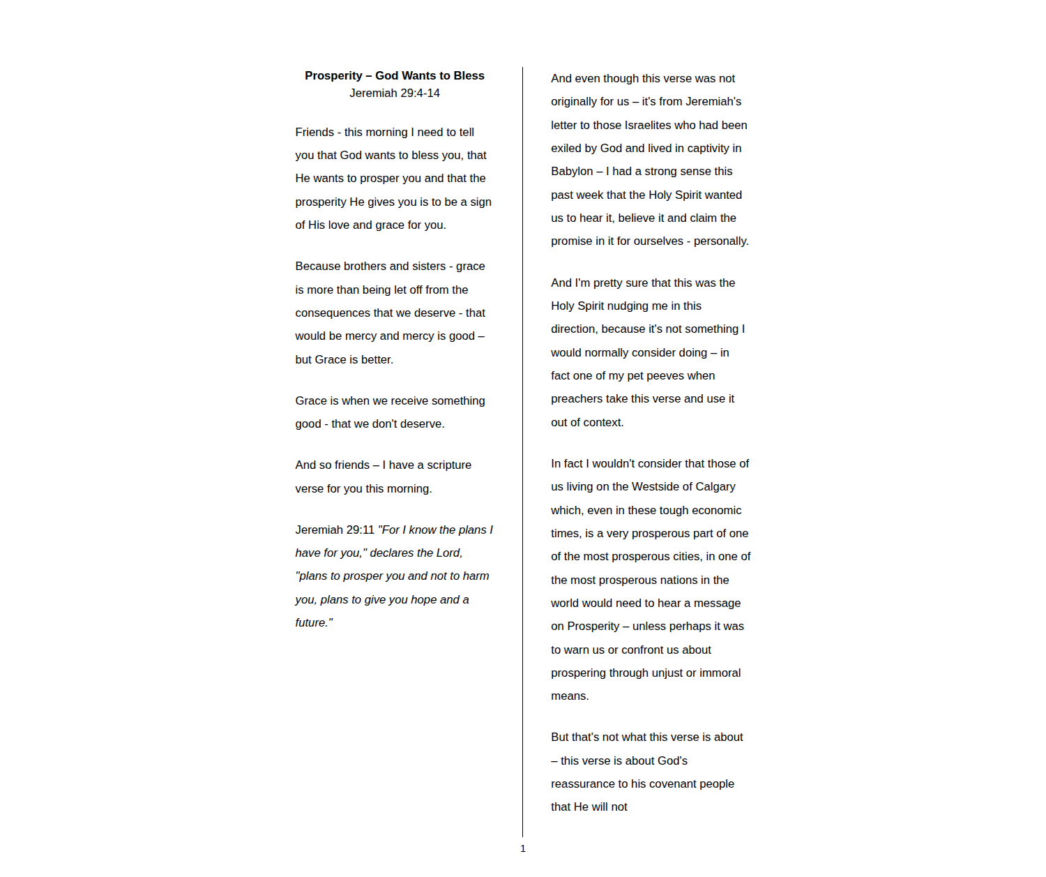Prosperity – God Wants to Bless
Jeremiah 29:4-14
Friends - this morning I need to tell you that God wants to bless you, that He wants to prosper you and that the prosperity He gives you is to be a sign of His love and grace for you.
Because brothers and sisters - grace is more than being let off from the consequences that we deserve - that would be mercy and mercy is good – but Grace is better.
Grace is when we receive something good - that we don't deserve.
And so friends – I have a scripture verse for you this morning.
Jeremiah 29:11 "For I know the plans I have for you," declares the Lord, "plans to prosper you and not to harm you, plans to give you hope and a future."
And even though this verse was not originally for us – it's from Jeremiah's letter to those Israelites who had been exiled by God and lived in captivity in Babylon – I had a strong sense this past week that the Holy Spirit wanted us to hear it, believe it and claim the promise in it for ourselves - personally.
And I'm pretty sure that this was the Holy Spirit nudging me in this direction, because it's not something I would normally consider doing – in fact one of my pet peeves when preachers take this verse and use it out of context.
In fact I wouldn't consider that those of us living on the Westside of Calgary which, even in these tough economic times, is a very prosperous part of one of the most prosperous cities, in one of the most prosperous nations in the world would need to hear a message on Prosperity – unless perhaps it was to warn us or confront us about prospering through unjust or immoral means.
But that's not what this verse is about – this verse is about God's reassurance to his covenant people that He will not
1